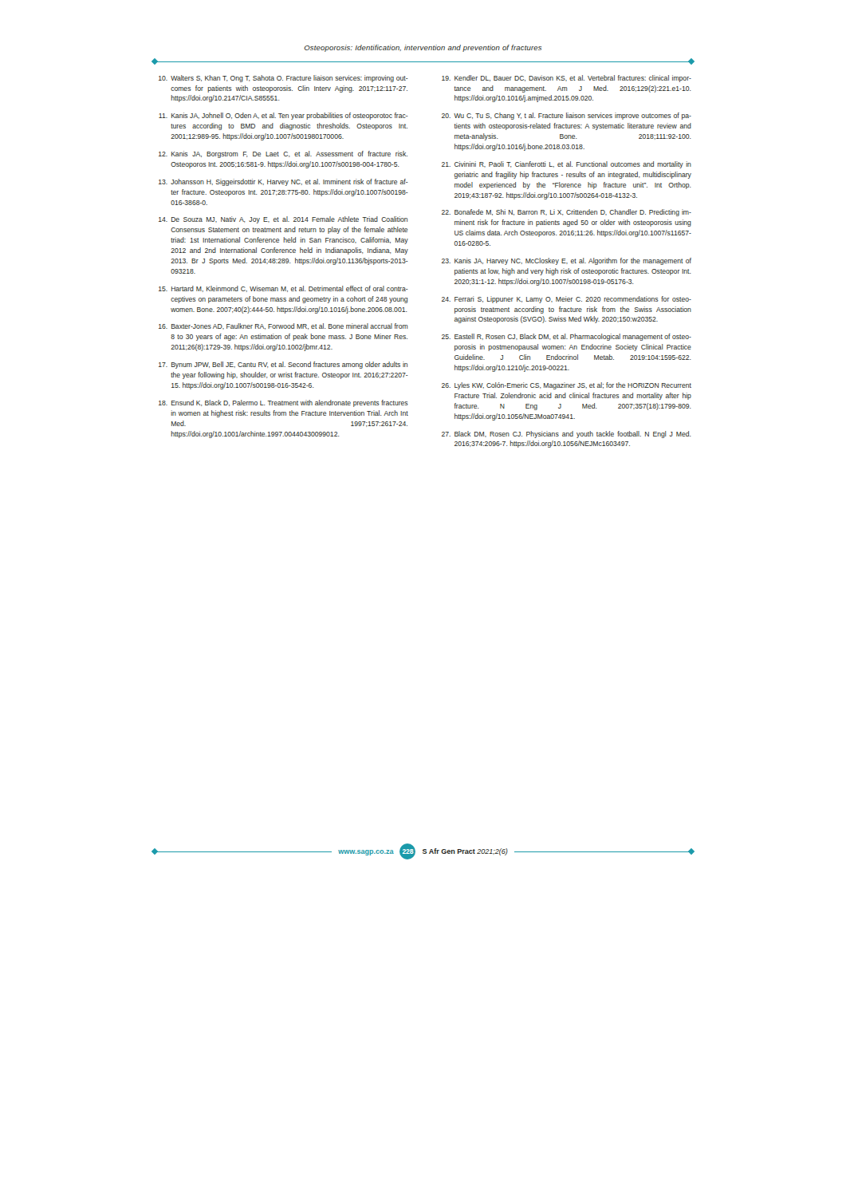Osteoporosis: Identification, intervention and prevention of fractures
10. Walters S, Khan T, Ong T, Sahota O. Fracture liaison services: improving outcomes for patients with osteoporosis. Clin Interv Aging. 2017;12:117-27. https://doi.org/10.2147/CIA.S85551.
11. Kanis JA, Johnell O, Oden A, et al. Ten year probabilities of osteoporotoc fractures according to BMD and diagnostic thresholds. Osteoporos Int. 2001;12:989-95. https://doi.org/10.1007/s001980170006.
12. Kanis JA, Borgstrom F, De Laet C, et al. Assessment of fracture risk. Osteoporos Int. 2005;16:581-9. https://doi.org/10.1007/s00198-004-1780-5.
13. Johansson H, Siggeirsdottir K, Harvey NC, et al. Imminent risk of fracture after fracture. Osteoporos Int. 2017;28:775-80. https://doi.org/10.1007/s00198-016-3868-0.
14. De Souza MJ, Nativ A, Joy E, et al. 2014 Female Athlete Triad Coalition Consensus Statement on treatment and return to play of the female athlete triad: 1st International Conference held in San Francisco, California, May 2012 and 2nd International Conference held in Indianapolis, Indiana, May 2013. Br J Sports Med. 2014;48:289. https://doi.org/10.1136/bjsports-2013-093218.
15. Hartard M, Kleinmond C, Wiseman M, et al. Detrimental effect of oral contraceptives on parameters of bone mass and geometry in a cohort of 248 young women. Bone. 2007;40(2):444-50. https://doi.org/10.1016/j.bone.2006.08.001.
16. Baxter-Jones AD, Faulkner RA, Forwood MR, et al. Bone mineral accrual from 8 to 30 years of age: An estimation of peak bone mass. J Bone Miner Res. 2011;26(8):1729-39. https://doi.org/10.1002/jbmr.412.
17. Bynum JPW, Bell JE, Cantu RV, et al. Second fractures among older adults in the year following hip, shoulder, or wrist fracture. Osteopor Int. 2016;27:2207-15. https://doi.org/10.1007/s00198-016-3542-6.
18. Ensund K, Black D, Palermo L. Treatment with alendronate prevents fractures in women at highest risk: results from the Fracture Intervention Trial. Arch Int Med. 1997;157:2617-24. https://doi.org/10.1001/archinte.1997.00440430099012.
19. Kendler DL, Bauer DC, Davison KS, et al. Vertebral fractures: clinical importance and management. Am J Med. 2016;129(2):221.e1-10. https://doi.org/10.1016/j.amjmed.2015.09.020.
20. Wu C, Tu S, Chang Y, t al. Fracture liaison services improve outcomes of patients with osteoporosis-related fractures: A systematic literature review and meta-analysis. Bone. 2018;111:92-100. https://doi.org/10.1016/j.bone.2018.03.018.
21. Civinini R, Paoli T, Cianferotti L, et al. Functional outcomes and mortality in geriatric and fragility hip fractures - results of an integrated, multidisciplinary model experienced by the “Florence hip fracture unit”. Int Orthop. 2019;43:187-92. https://doi.org/10.1007/s00264-018-4132-3.
22. Bonafede M, Shi N, Barron R, Li X, Crittenden D, Chandler D. Predicting imminent risk for fracture in patients aged 50 or older with osteoporosis using US claims data. Arch Osteoporos. 2016;11:26. https://doi.org/10.1007/s11657-016-0280-5.
23. Kanis JA, Harvey NC, McCloskey E, et al. Algorithm for the management of patients at low, high and very high risk of osteoporotic fractures. Osteopor Int. 2020;31:1-12. https://doi.org/10.1007/s00198-019-05176-3.
24. Ferrari S, Lippuner K, Lamy O, Meier C. 2020 recommendations for osteoporosis treatment according to fracture risk from the Swiss Association against Osteoporosis (SVGO). Swiss Med Wkly. 2020;150:w20352.
25. Eastell R, Rosen CJ, Black DM, et al. Pharmacological management of osteoporosis in postmenopausal women: An Endocrine Society Clinical Practice Guideline. J Clin Endocrinol Metab. 2019:104:1595-622. https://doi.org/10.1210/jc.2019-00221.
26. Lyles KW, Colón-Emeric CS, Magaziner JS, et al; for the HORIZON Recurrent Fracture Trial. Zolendronic acid and clinical fractures and mortality after hip fracture. N Eng J Med. 2007;357(18):1799-809. https://doi.org/10.1056/NEJMoa074941.
27. Black DM, Rosen CJ. Physicians and youth tackle football. N Engl J Med. 2016;374:2096-7. https://doi.org/10.1056/NEJMc1603497.
www.sagp.co.za 228 S Afr Gen Pract 2021;2(6)